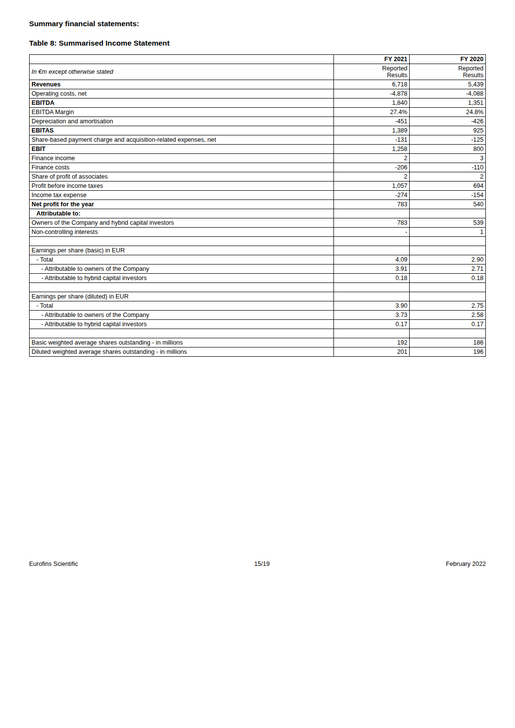Summary financial statements:
Table 8: Summarised Income Statement
| | FY 2021 | FY 2020 |
| --- | --- | --- |
| In €m except otherwise stated | Reported Results | Reported Results |
| Revenues | 6,718 | 5,439 |
| Operating costs, net | -4,878 | -4,088 |
| EBITDA | 1,840 | 1,351 |
| EBITDA Margin | 27.4% | 24.8% |
| Depreciation and amortisation | -451 | -426 |
| EBITAS | 1,389 | 925 |
| Share-based payment charge and acquisition-related expenses, net | -131 | -125 |
| EBIT | 1,258 | 800 |
| Finance income | 2 | 3 |
| Finance costs | -206 | -110 |
| Share of profit of associates | 2 | 2 |
| Profit before income taxes | 1,057 | 694 |
| Income tax expense | -274 | -154 |
| Net profit for the year | 783 | 540 |
| Attributable to: | | |
| Owners of the Company and hybrid capital investors | 783 | 539 |
| Non-controlling interests | - | 1 |
| Earnings per share (basic) in EUR | | |
| - Total | 4.09 | 2.90 |
| - Attributable to owners of the Company | 3.91 | 2.71 |
| - Attributable to hybrid capital investors | 0.18 | 0.18 |
| Earnings per share (diluted) in EUR | | |
| - Total | 3.90 | 2.75 |
| - Attributable to owners of the Company | 3.73 | 2.58 |
| - Attributable to hybrid capital investors | 0.17 | 0.17 |
| Basic weighted average shares outstanding - in millions | 192 | 186 |
| Diluted weighted average shares outstanding - in millions | 201 | 196 |
Eurofins Scientific
15/19
February 2022